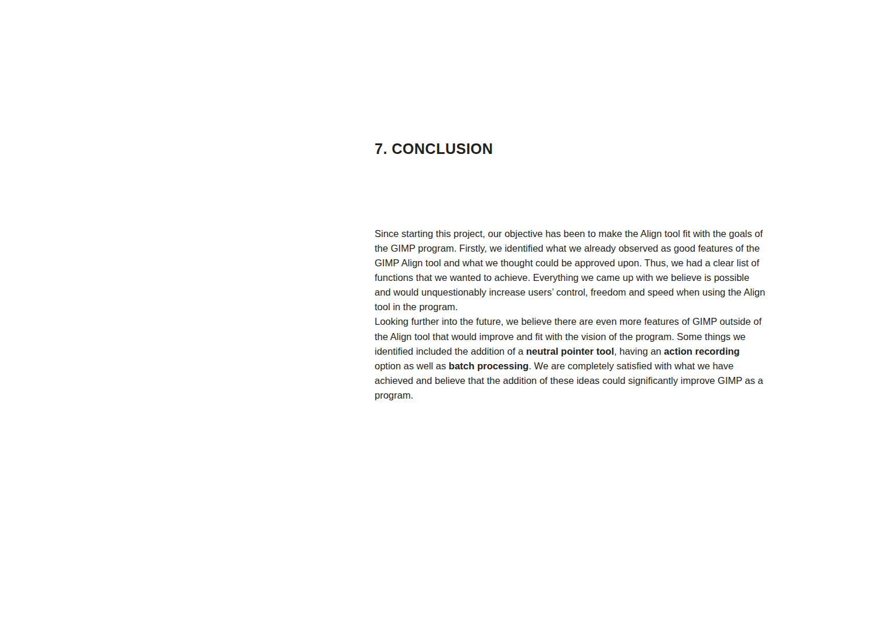7. CONCLUSION
Since starting this project, our objective has been to make the Align tool fit with the goals of the GIMP program. Firstly, we identified what we already observed as good features of the GIMP Align tool and what we thought could be approved upon. Thus, we had a clear list of functions that we wanted to achieve. Everything we came up with we believe is possible and would unquestionably increase users’ control, freedom and speed when using the Align tool in the program.
Looking further into the future, we believe there are even more features of GIMP outside of the Align tool that would improve and fit with the vision of the program. Some things we identified included the addition of a neutral pointer tool, having an action recording option as well as batch processing. We are completely satisfied with what we have achieved and believe that the addition of these ideas could significantly improve GIMP as a program.